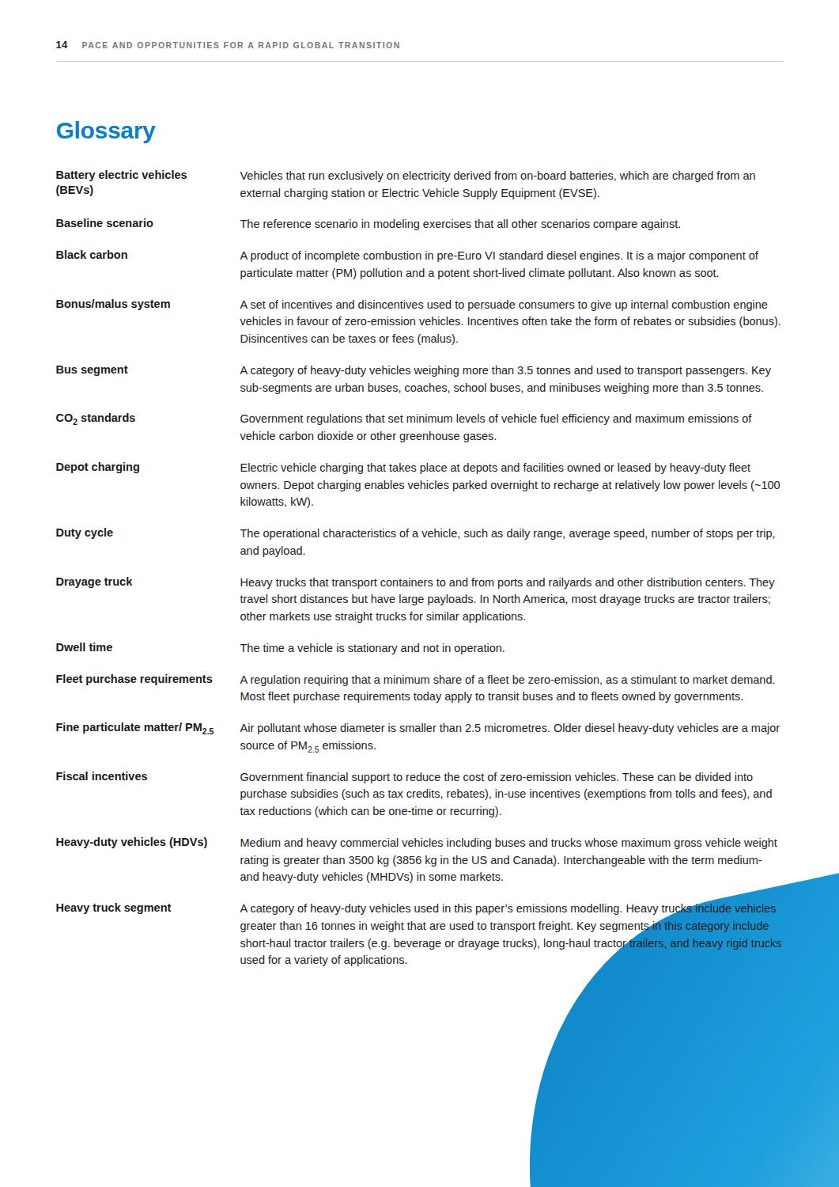14 Pace and Opportunities for a Rapid Global Transition
Glossary
Battery electric vehicles (BEVs)
Vehicles that run exclusively on electricity derived from on-board batteries, which are charged from an external charging station or Electric Vehicle Supply Equipment (EVSE).
Baseline scenario
The reference scenario in modeling exercises that all other scenarios compare against.
Black carbon
A product of incomplete combustion in pre-Euro VI standard diesel engines. It is a major component of particulate matter (PM) pollution and a potent short-lived climate pollutant. Also known as soot.
Bonus/malus system
A set of incentives and disincentives used to persuade consumers to give up internal combustion engine vehicles in favour of zero-emission vehicles. Incentives often take the form of rebates or subsidies (bonus). Disincentives can be taxes or fees (malus).
Bus segment
A category of heavy-duty vehicles weighing more than 3.5 tonnes and used to transport passengers. Key sub-segments are urban buses, coaches, school buses, and minibuses weighing more than 3.5 tonnes.
CO2 standards
Government regulations that set minimum levels of vehicle fuel efficiency and maximum emissions of vehicle carbon dioxide or other greenhouse gases.
Depot charging
Electric vehicle charging that takes place at depots and facilities owned or leased by heavy-duty fleet owners. Depot charging enables vehicles parked overnight to recharge at relatively low power levels (~100 kilowatts, kW).
Duty cycle
The operational characteristics of a vehicle, such as daily range, average speed, number of stops per trip, and payload.
Drayage truck
Heavy trucks that transport containers to and from ports and railyards and other distribution centers. They travel short distances but have large payloads. In North America, most drayage trucks are tractor trailers; other markets use straight trucks for similar applications.
Dwell time
The time a vehicle is stationary and not in operation.
Fleet purchase requirements
A regulation requiring that a minimum share of a fleet be zero-emission, as a stimulant to market demand. Most fleet purchase requirements today apply to transit buses and to fleets owned by governments.
Fine particulate matter/ PM2.5
Air pollutant whose diameter is smaller than 2.5 micrometres. Older diesel heavy-duty vehicles are a major source of PM2.5 emissions.
Fiscal incentives
Government financial support to reduce the cost of zero-emission vehicles. These can be divided into purchase subsidies (such as tax credits, rebates), in-use incentives (exemptions from tolls and fees), and tax reductions (which can be one-time or recurring).
Heavy-duty vehicles (HDVs)
Medium and heavy commercial vehicles including buses and trucks whose maximum gross vehicle weight rating is greater than 3500 kg (3856 kg in the US and Canada). Interchangeable with the term medium- and heavy-duty vehicles (MHDVs) in some markets.
Heavy truck segment
A category of heavy-duty vehicles used in this paper’s emissions modelling. Heavy trucks include vehicles greater than 16 tonnes in weight that are used to transport freight. Key segments in this category include short-haul tractor trailers (e.g. beverage or drayage trucks), long-haul tractor trailers, and heavy rigid trucks used for a variety of applications.